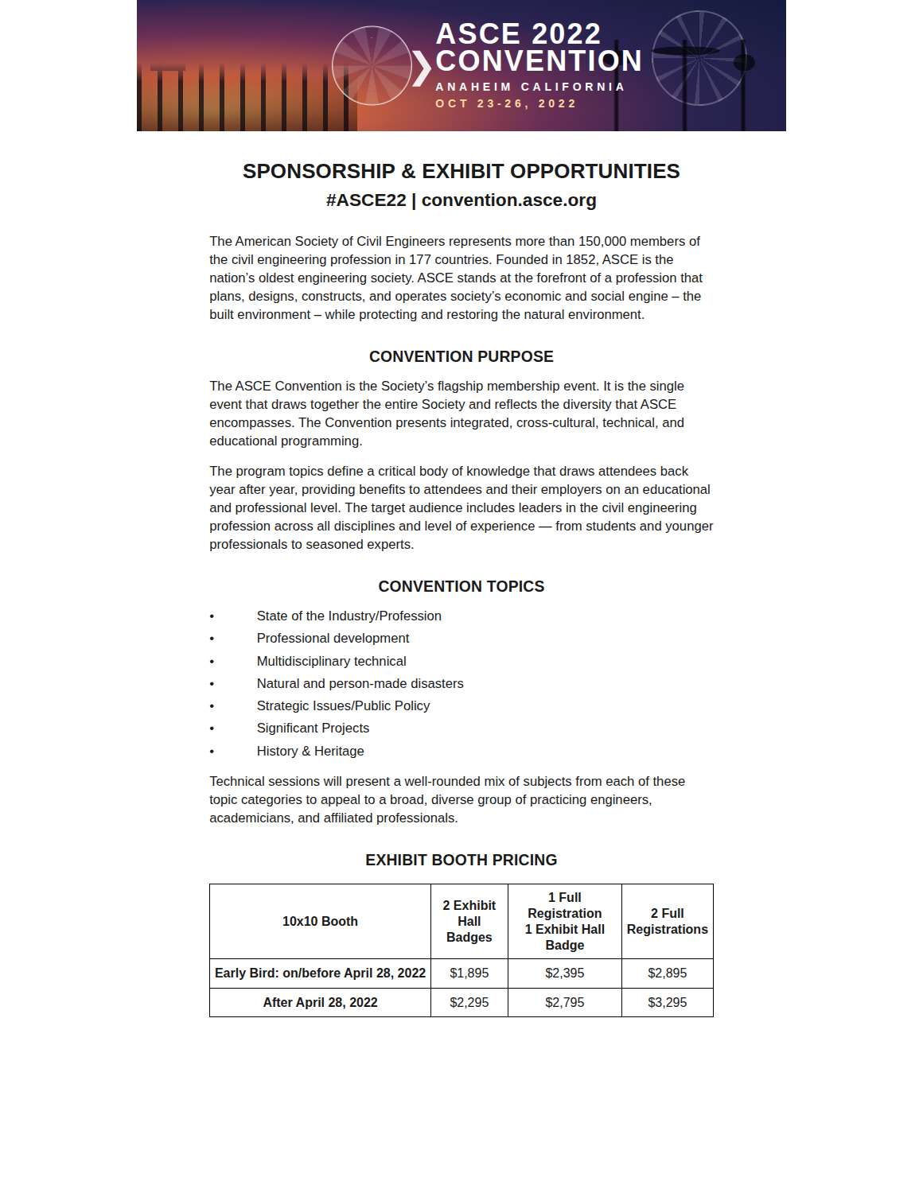❯
ASCE 2022
CONVENTION
ANAHEIM CALIFORNIA
OCT 23-26, 2022
SPONSORSHIP & EXHIBIT OPPORTUNITIES
#ASCE22 | convention.asce.org
The American Society of Civil Engineers represents more than 150,000 members of the civil engineering profession in 177 countries. Founded in 1852, ASCE is the nation’s oldest engineering society. ASCE stands at the forefront of a profession that plans, designs, constructs, and operates society’s economic and social engine – the built environment – while protecting and restoring the natural environment.
CONVENTION PURPOSE
The ASCE Convention is the Society’s flagship membership event. It is the single event that draws together the entire Society and reflects the diversity that ASCE encompasses. The Convention presents integrated, cross-cultural, technical, and educational programming.
The program topics define a critical body of knowledge that draws attendees back year after year, providing benefits to attendees and their employers on an educational and professional level. The target audience includes leaders in the civil engineering profession across all disciplines and level of experience — from students and younger professionals to seasoned experts.
CONVENTION TOPICS
•State of the Industry/Profession
•Professional development
•Multidisciplinary technical
•Natural and person-made disasters
•Strategic Issues/Public Policy
•Significant Projects
•History & Heritage
Technical sessions will present a well-rounded mix of subjects from each of these topic categories to appeal to a broad, diverse group of practicing engineers, academicians, and affiliated professionals.
EXHIBIT BOOTH PRICING
| 10x10 Booth | 2 Exhibit Hall Badges | 1 Full Registration 1 Exhibit Hall Badge | 2 Full Registrations |
| --- | --- | --- | --- |
| Early Bird: on/before April 28, 2022 | $1,895 | $2,395 | $2,895 |
| After April 28, 2022 | $2,295 | $2,795 | $3,295 |